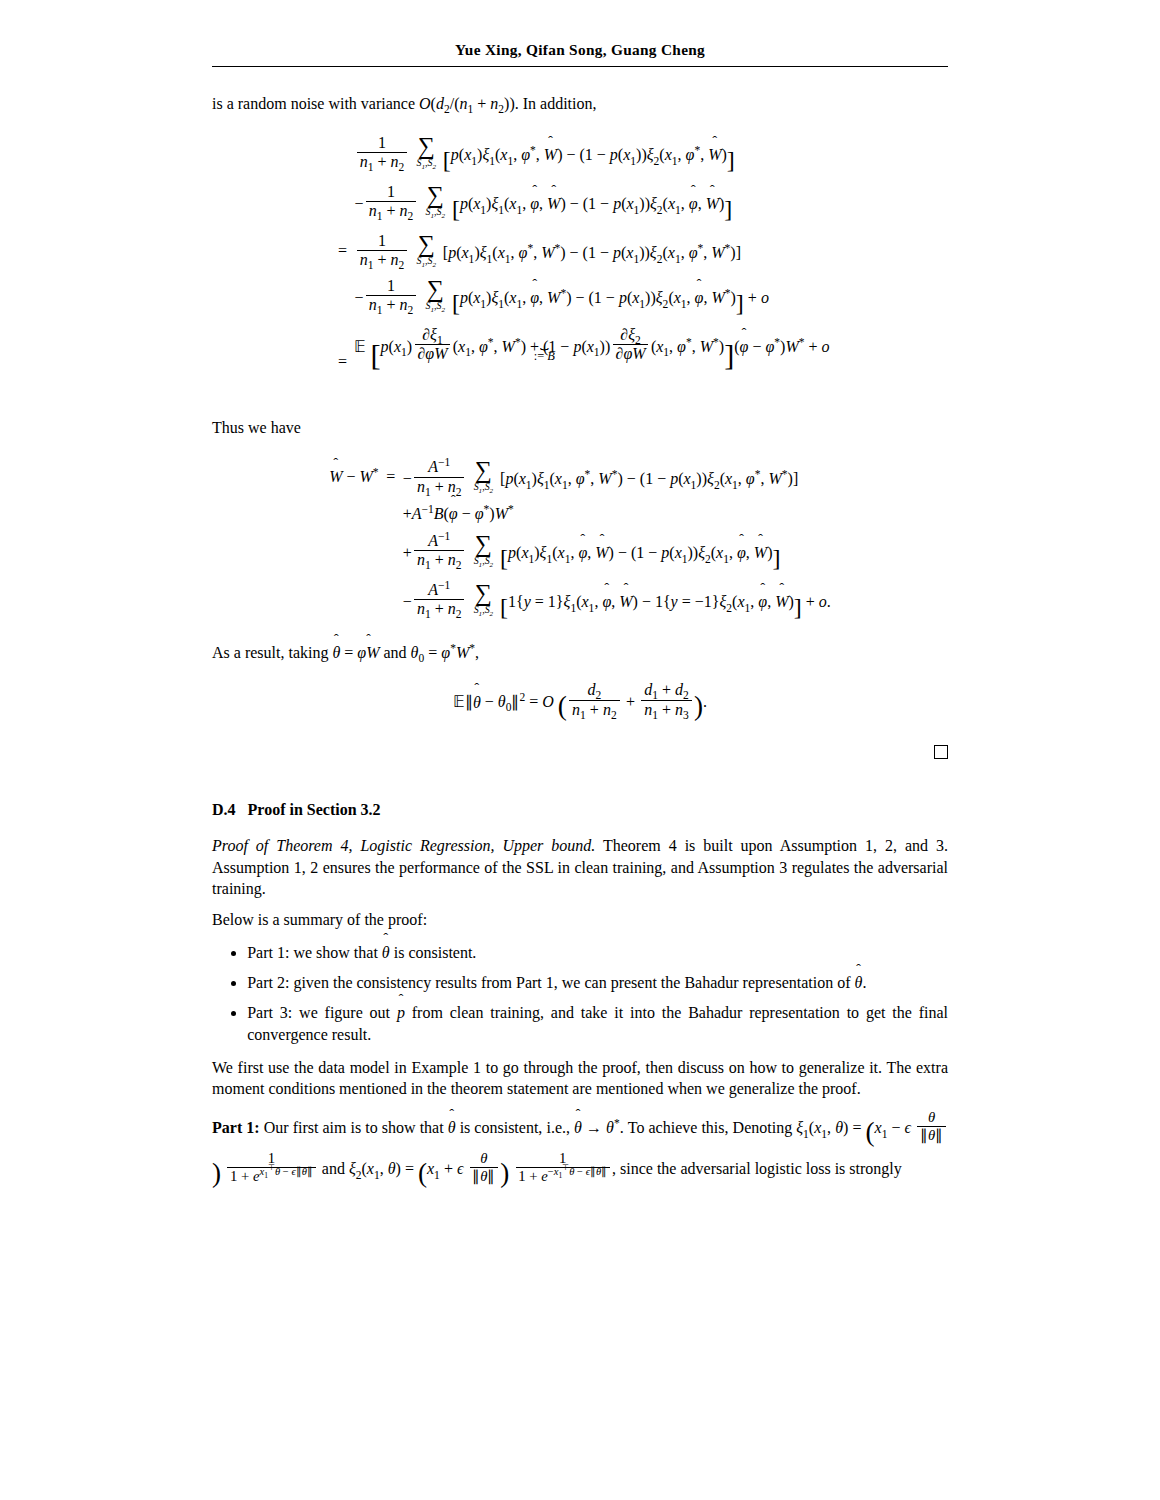Yue Xing, Qifan Song, Guang Cheng
is a random noise with variance O(d2/(n1 + n2)). In addition,
| | | 1 n 1 + n 2 ∑ S 1 ,S 2 [ p ( x 1 ) ξ 1 ( x 1 , φ * , ̂ W ) − (1 − p ( x 1 )) ξ 2 ( x 1 , φ * , ̂ W ) ] |
| | | − 1 n 1 + n 2 ∑ S 1 ,S 2 [ p ( x 1 ) ξ 1 ( x 1 , ̂ φ , ̂ W ) − (1 − p ( x 1 )) ξ 2 ( x 1 , ̂ φ , ̂ W ) ] |
| | = | 1 n 1 + n 2 ∑ S 1 ,S 2 [ p ( x 1 ) ξ 1 ( x 1 , φ * , W * ) − (1 − p ( x 1 )) ξ 2 ( x 1 , φ * , W * )] |
| | | − 1 n 1 + n 2 ∑ S 1 ,S 2 [ p ( x 1 ) ξ 1 ( x 1 , ̂ φ , W * ) − (1 − p ( x 1 )) ξ 2 ( x 1 , ̂ φ , W * ) ] + o |
| | = | 𝔼 [ p ( x 1 ) ∂ ξ 1 ∂ φW ( x 1 , φ * , W * ) + (1 − p ( x 1 )) ∂ ξ 2 ∂ φW ( x 1 , φ * , W * ) ] ⏟ := B ( ̂ φ − φ * ) W * + o |
Thus we have
| ̂ W − W * | = | − A −1 n 1 + n 2 ∑ S 1 ,S 2 [ p ( x 1 ) ξ 1 ( x 1 , φ * , W * ) − (1 − p ( x 1 )) ξ 2 ( x 1 , φ * , W * )] |
| | | + A −1 B ( ̂ φ − φ * ) W * |
| | | + A −1 n 1 + n 2 ∑ S 1 ,S 2 [ p ( x 1 ) ξ 1 ( x 1 , ̂ φ , ̂ W ) − (1 − p ( x 1 )) ξ 2 ( x 1 , ̂ φ , ̂ W ) ] |
| | | − A −1 n 1 + n 2 ∑ S 1 ,S 2 [ 1{ y = 1} ξ 1 ( x 1 , ̂ φ , ̂ W ) − 1{ y = −1} ξ 2 ( x 1 , ̂ φ , ̂ W ) ] + o . |
As a result, taking ̂θ = ̂φW and θ0 = φ*W*,
𝔼∥̂θ − θ0∥2 = O (d2 n1 + n2 + d1 + d2 n1 + n3).
D.4 Proof in Section 3.2
Proof of Theorem 4, Logistic Regression, Upper bound. Theorem 4 is built upon Assumption 1, 2, and 3. Assumption 1, 2 ensures the performance of the SSL in clean training, and Assumption 3 regulates the adversarial training.
Below is a summary of the proof:
Part 1: we show that ̂θ is consistent.
Part 2: given the consistency results from Part 1, we can present the Bahadur representation of ̂θ.
Part 3: we figure out ̂p from clean training, and take it into the Bahadur representation to get the final convergence result.
We first use the data model in Example 1 to go through the proof, then discuss on how to generalize it. The extra moment conditions mentioned in the theorem statement are mentioned when we generalize the proof.
Part 1: Our first aim is to show that ̂θ is consistent, i.e., ̂θ → θ*. To achieve this, Denoting ξ1(x1, θ) = (x1 − ϵ θ∥θ∥) 11 + ex1⊤θ − ϵ∥θ∥ and ξ2(x1, θ) = (x1 + ϵ θ∥θ∥) 11 + e−x1⊤θ − ϵ∥θ∥, since the adversarial logistic loss is strongly